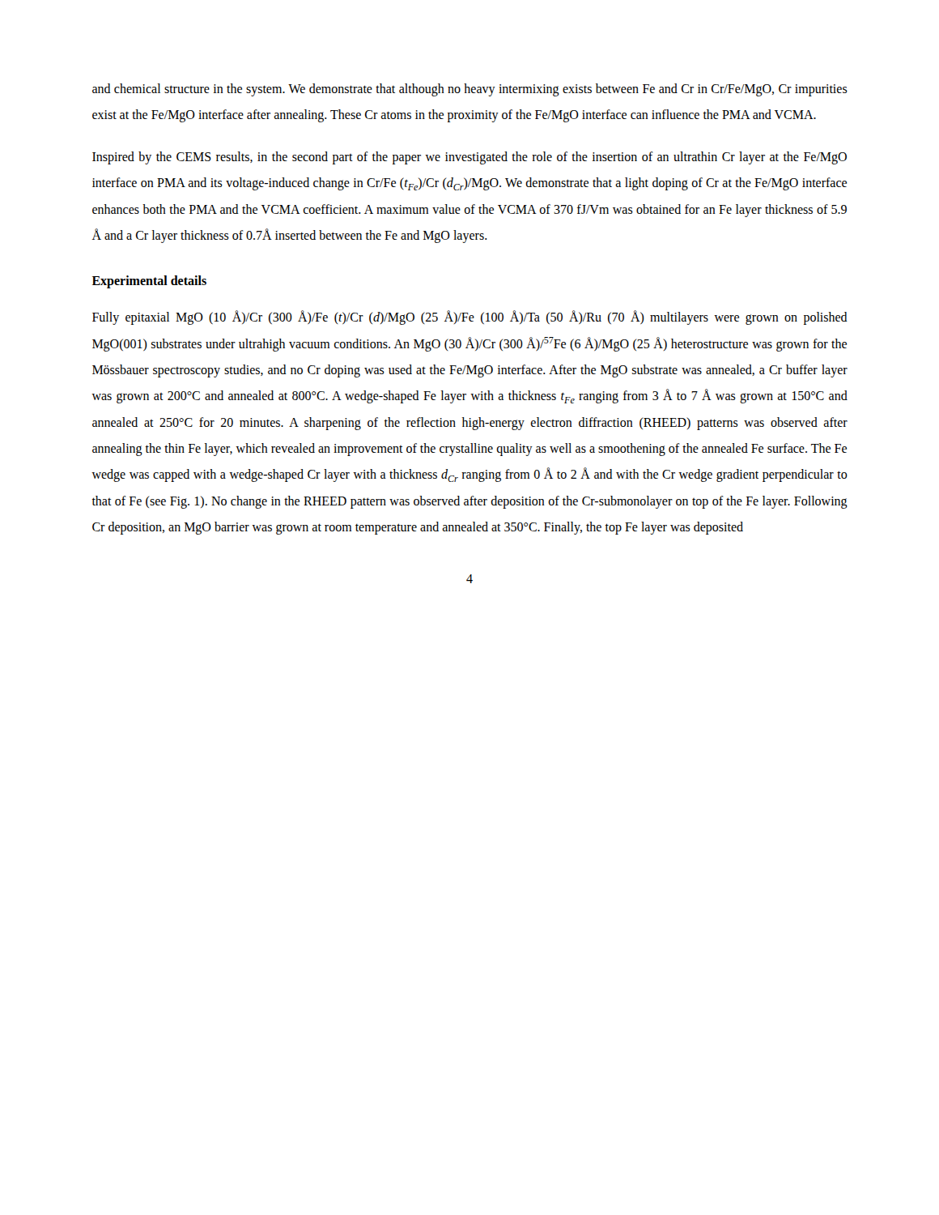and chemical structure in the system. We demonstrate that although no heavy intermixing exists between Fe and Cr in Cr/Fe/MgO, Cr impurities exist at the Fe/MgO interface after annealing. These Cr atoms in the proximity of the Fe/MgO interface can influence the PMA and VCMA.
Inspired by the CEMS results, in the second part of the paper we investigated the role of the insertion of an ultrathin Cr layer at the Fe/MgO interface on PMA and its voltage-induced change in Cr/Fe (tFe)/Cr (dCr)/MgO. We demonstrate that a light doping of Cr at the Fe/MgO interface enhances both the PMA and the VCMA coefficient. A maximum value of the VCMA of 370 fJ/Vm was obtained for an Fe layer thickness of 5.9 Å and a Cr layer thickness of 0.7Å inserted between the Fe and MgO layers.
Experimental details
Fully epitaxial MgO (10 Å)/Cr (300 Å)/Fe (t)/Cr (d)/MgO (25 Å)/Fe (100 Å)/Ta (50 Å)/Ru (70 Å) multilayers were grown on polished MgO(001) substrates under ultrahigh vacuum conditions. An MgO (30 Å)/Cr (300 Å)/57Fe (6 Å)/MgO (25 Å) heterostructure was grown for the Mössbauer spectroscopy studies, and no Cr doping was used at the Fe/MgO interface. After the MgO substrate was annealed, a Cr buffer layer was grown at 200°C and annealed at 800°C. A wedge-shaped Fe layer with a thickness tFe ranging from 3 Å to 7 Å was grown at 150°C and annealed at 250°C for 20 minutes. A sharpening of the reflection high-energy electron diffraction (RHEED) patterns was observed after annealing the thin Fe layer, which revealed an improvement of the crystalline quality as well as a smoothening of the annealed Fe surface. The Fe wedge was capped with a wedge-shaped Cr layer with a thickness dCr ranging from 0 Å to 2 Å and with the Cr wedge gradient perpendicular to that of Fe (see Fig. 1). No change in the RHEED pattern was observed after deposition of the Cr-submonolayer on top of the Fe layer. Following Cr deposition, an MgO barrier was grown at room temperature and annealed at 350°C. Finally, the top Fe layer was deposited
4